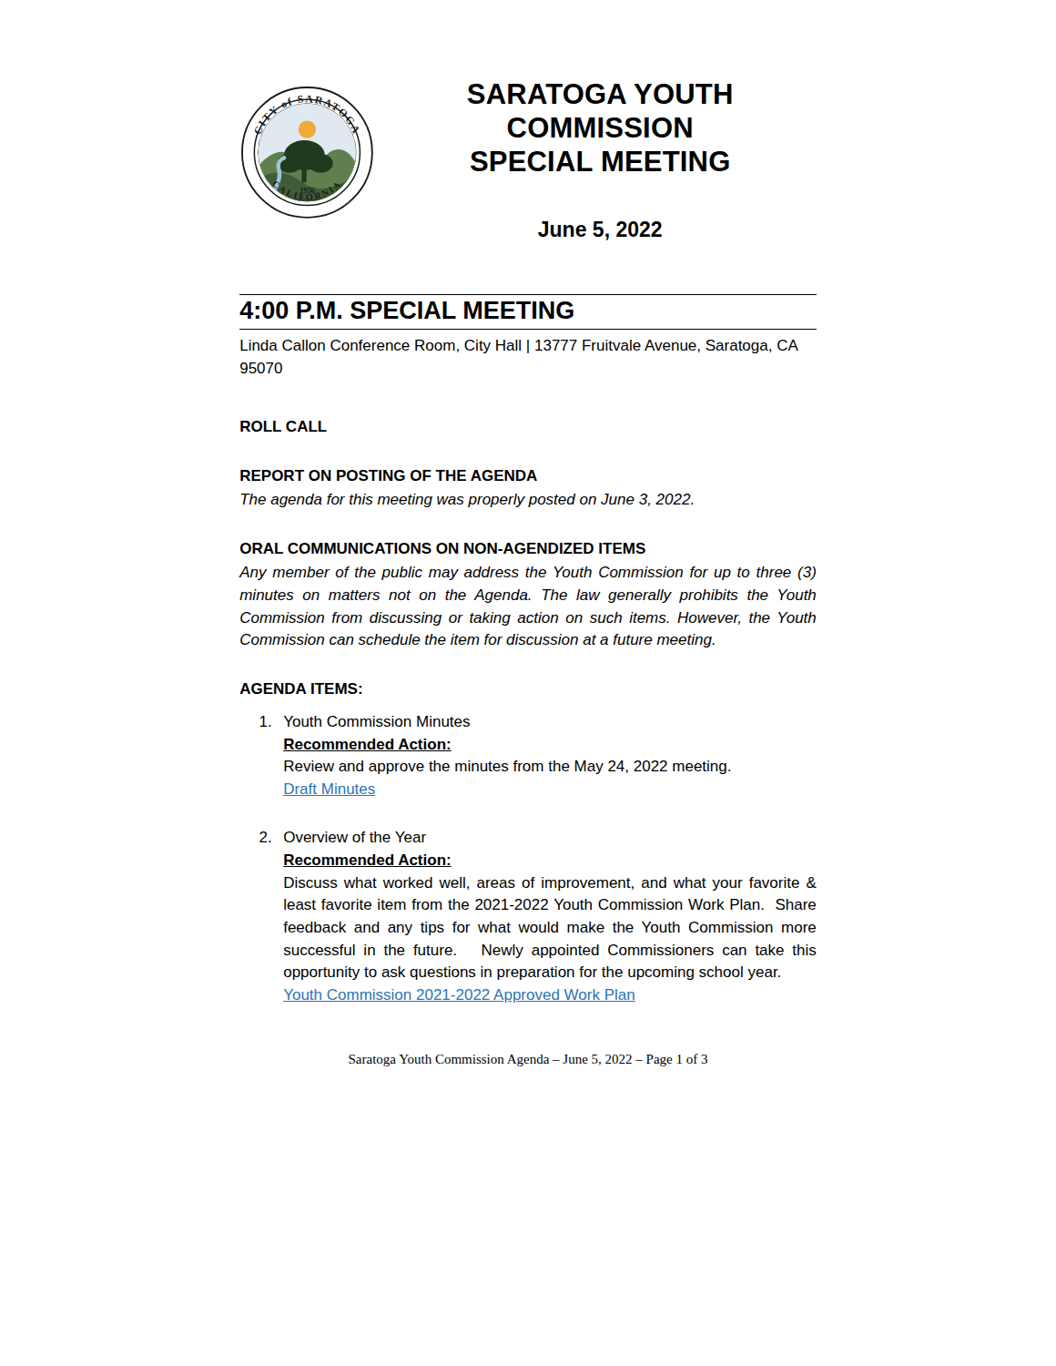CITY of SARATOGA CALIFORNIA 1956
SARATOGA YOUTH COMMISSION
SPECIAL MEETING
June 5, 2022
4:00 P.M. SPECIAL MEETING
Linda Callon Conference Room, City Hall | 13777 Fruitvale Avenue, Saratoga, CA 95070
ROLL CALL
REPORT ON POSTING OF THE AGENDA
The agenda for this meeting was properly posted on June 3, 2022.
ORAL COMMUNICATIONS ON NON-AGENDIZED ITEMS
Any member of the public may address the Youth Commission for up to three (3) minutes on matters not on the Agenda. The law generally prohibits the Youth Commission from discussing or taking action on such items. However, the Youth Commission can schedule the item for discussion at a future meeting.
AGENDA ITEMS:
Youth Commission Minutes
Recommended Action:
Review and approve the minutes from the May 24, 2022 meeting.
Draft Minutes
Overview of the Year
Recommended Action:
Discuss what worked well, areas of improvement, and what your favorite & least favorite item from the 2021-2022 Youth Commission Work Plan. Share feedback and any tips for what would make the Youth Commission more successful in the future. Newly appointed Commissioners can take this opportunity to ask questions in preparation for the upcoming school year.
Youth Commission 2021-2022 Approved Work Plan
Saratoga Youth Commission Agenda – June 5, 2022 – Page 1 of 3